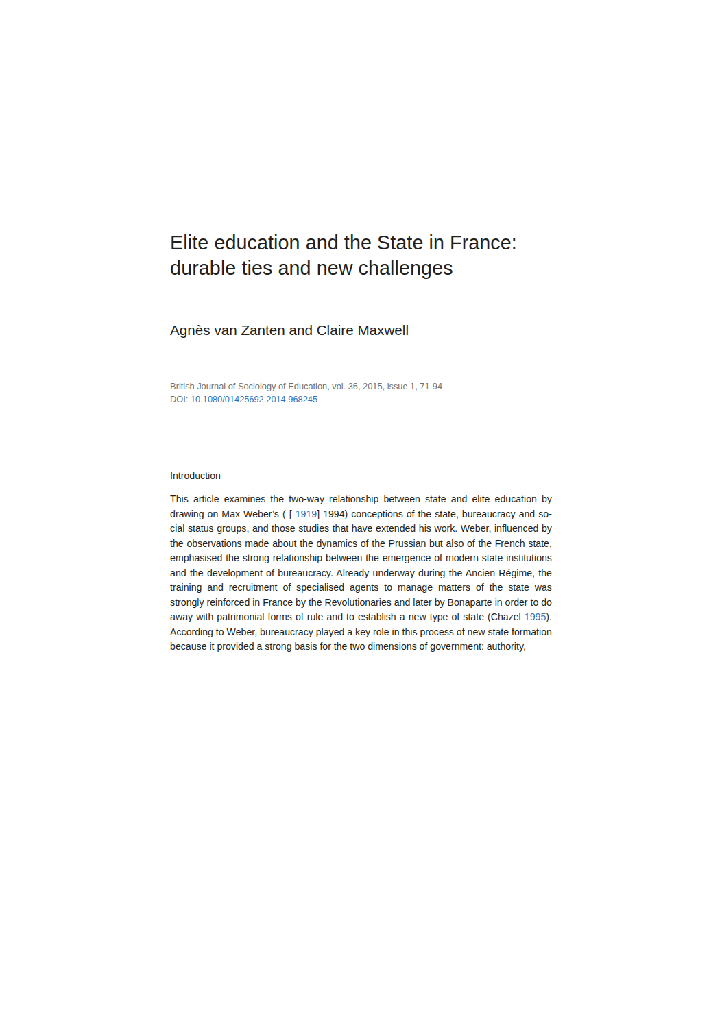Elite education and the State in France: durable ties and new challenges
Agnès van Zanten and Claire Maxwell
British Journal of Sociology of Education, vol. 36, 2015, issue 1, 71-94
DOI: 10.1080/01425692.2014.968245
Introduction
This article examines the two-way relationship between state and elite education by drawing on Max Weber’s ( [ 1919] 1994) conceptions of the state, bureaucracy and social status groups, and those studies that have extended his work. Weber, influenced by the observations made about the dynamics of the Prussian but also of the French state, emphasised the strong relationship between the emergence of modern state institutions and the development of bureaucracy. Already underway during the Ancien Régime, the training and recruitment of specialised agents to manage matters of the state was strongly reinforced in France by the Revolutionaries and later by Bonaparte in order to do away with patrimonial forms of rule and to establish a new type of state (Chazel 1995). According to Weber, bureaucracy played a key role in this process of new state formation because it provided a strong basis for the two dimensions of government: authority,